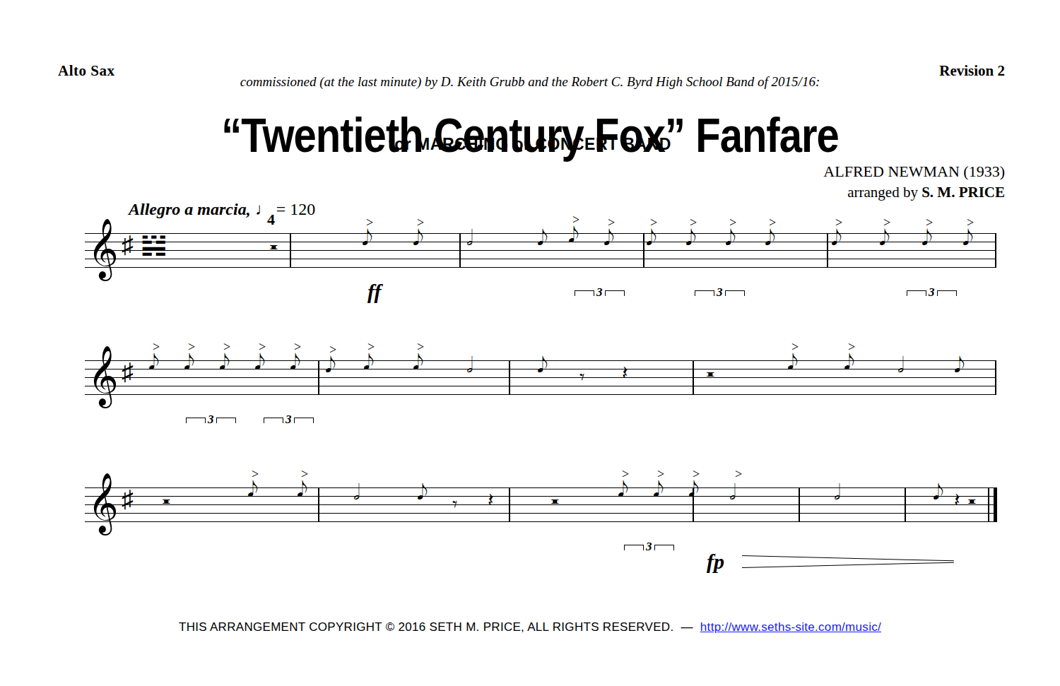Alto Sax
Revision 2
commissioned (at the last minute) by D. Keith Grubb and the Robert C. Byrd High School Band of 2015/16:
“Twentieth Century Fox” Fanfare
for MARCHING or CONCERT BAND
ALFRED NEWMAN (1933)
arranged by S. M. PRICE
Allegro a marcia, ♩ = 120
𝄞
♯
𝍆
4
𝄺
ff
> 𝅘𝅥𝅮 > 𝅘𝅥𝅮 𝅗𝅥 𝅘𝅥𝅮 > 𝅘𝅥𝅮 > 𝅘𝅥𝅮 > 𝅘𝅥𝅮 > 𝅘𝅥𝅮 > 𝅘𝅥𝅮 > 𝅘𝅥𝅮 > 𝅘𝅥𝅮 > 𝅘𝅥𝅮 > 𝅘𝅥𝅮 > 𝅘𝅥𝅮
3
3
3
𝄞
♯
> 𝅘𝅥𝅮 > 𝅘𝅥𝅮 > 𝅘𝅥𝅮 > 𝅘𝅥𝅮 > 𝅘𝅥𝅮 > 𝅘𝅥𝅮 > 𝅘𝅥𝅮 > 𝅘𝅥𝅮 𝅗𝅥 𝅘𝅥𝅮 𝄾 𝄽 𝄺 > 𝅘𝅥𝅮 > 𝅘𝅥𝅮 𝅗𝅥 𝅘𝅥𝅮
3
3
𝄞
♯
𝄺 > 𝅘𝅥𝅮 > 𝅘𝅥𝅮 𝅗𝅥 𝅘𝅥𝅮 𝄾 𝄽 𝄺 > 𝅘𝅥𝅮 > 𝅘𝅥𝅮 > 𝅘𝅥𝅮 > 𝅗𝅥 𝅗𝅥 𝅘𝅥𝅮 𝄽 𝄺
3
fp
Alto Saxophone part. Key of G major (one sharp). Cut time. Allegro a marcia, half note equals 120. Four measures rest, then fortissimo accented fanfare figures with triplet groupings, concluding with a sustained chord marked forte-piano with a crescendo.
THIS ARRANGEMENT COPYRIGHT © 2016 SETH M. PRICE, ALL RIGHTS RESERVED. — http://www.seths-site.com/music/